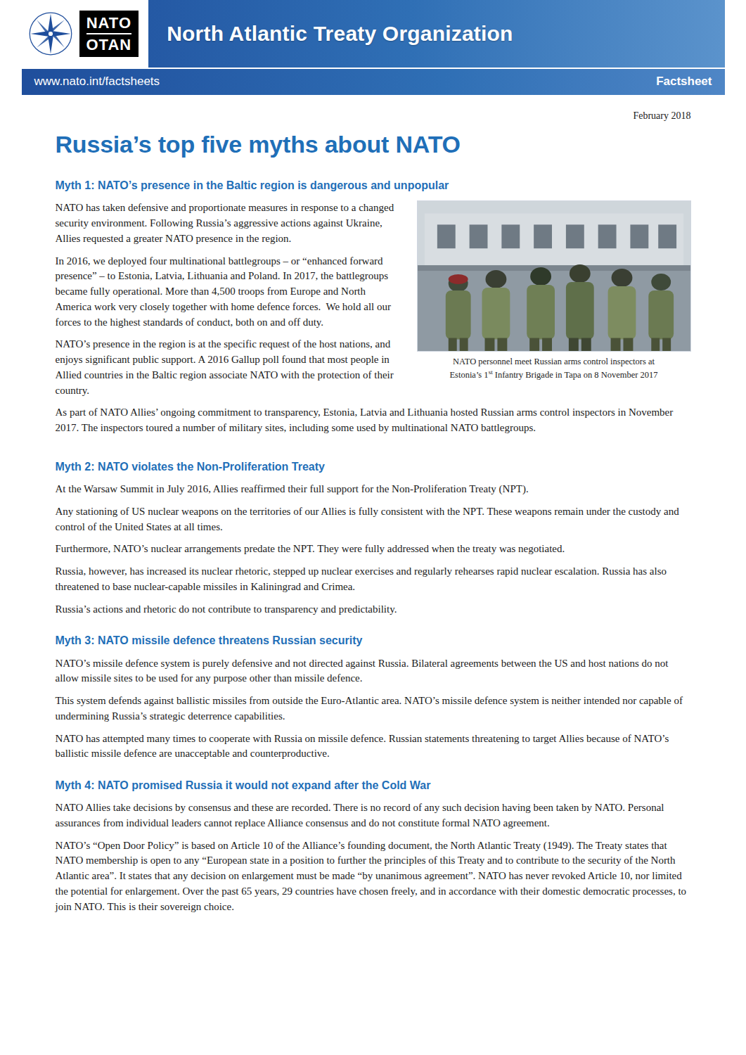NATO OTAN
North Atlantic Treaty Organization
www.nato.int/factsheets Factsheet
February 2018
Russia’s top five myths about NATO
Myth 1: NATO’s presence in the Baltic region is dangerous and unpopular
NATO personnel meet Russian arms control inspectors at
Estonia’s 1st Infantry Brigade in Tapa on 8 November 2017
NATO has taken defensive and proportionate measures in response to a changed security environment. Following Russia’s aggressive actions against Ukraine, Allies requested a greater NATO presence in the region.
In 2016, we deployed four multinational battlegroups – or “enhanced forward presence” – to Estonia, Latvia, Lithuania and Poland. In 2017, the battlegroups became fully operational. More than 4,500 troops from Europe and North America work very closely together with home defence forces. We hold all our forces to the highest standards of conduct, both on and off duty.
NATO’s presence in the region is at the specific request of the host nations, and enjoys significant public support. A 2016 Gallup poll found that most people in Allied countries in the Baltic region associate NATO with the protection of their country.
As part of NATO Allies’ ongoing commitment to transparency, Estonia, Latvia and Lithuania hosted Russian arms control inspectors in November 2017. The inspectors toured a number of military sites, including some used by multinational NATO battlegroups.
Myth 2: NATO violates the Non-Proliferation Treaty
At the Warsaw Summit in July 2016, Allies reaffirmed their full support for the Non-Proliferation Treaty (NPT).
Any stationing of US nuclear weapons on the territories of our Allies is fully consistent with the NPT. These weapons remain under the custody and control of the United States at all times.
Furthermore, NATO’s nuclear arrangements predate the NPT. They were fully addressed when the treaty was negotiated.
Russia, however, has increased its nuclear rhetoric, stepped up nuclear exercises and regularly rehearses rapid nuclear escalation. Russia has also threatened to base nuclear-capable missiles in Kaliningrad and Crimea.
Russia’s actions and rhetoric do not contribute to transparency and predictability.
Myth 3: NATO missile defence threatens Russian security
NATO’s missile defence system is purely defensive and not directed against Russia. Bilateral agreements between the US and host nations do not allow missile sites to be used for any purpose other than missile defence.
This system defends against ballistic missiles from outside the Euro-Atlantic area. NATO’s missile defence system is neither intended nor capable of undermining Russia’s strategic deterrence capabilities.
NATO has attempted many times to cooperate with Russia on missile defence. Russian statements threatening to target Allies because of NATO’s ballistic missile defence are unacceptable and counterproductive.
Myth 4: NATO promised Russia it would not expand after the Cold War
NATO Allies take decisions by consensus and these are recorded. There is no record of any such decision having been taken by NATO. Personal assurances from individual leaders cannot replace Alliance consensus and do not constitute formal NATO agreement.
NATO’s “Open Door Policy” is based on Article 10 of the Alliance’s founding document, the North Atlantic Treaty (1949). The Treaty states that NATO membership is open to any “European state in a position to further the principles of this Treaty and to contribute to the security of the North Atlantic area”. It states that any decision on enlargement must be made “by unanimous agreement”. NATO has never revoked Article 10, nor limited the potential for enlargement. Over the past 65 years, 29 countries have chosen freely, and in accordance with their domestic democratic processes, to join NATO. This is their sovereign choice.